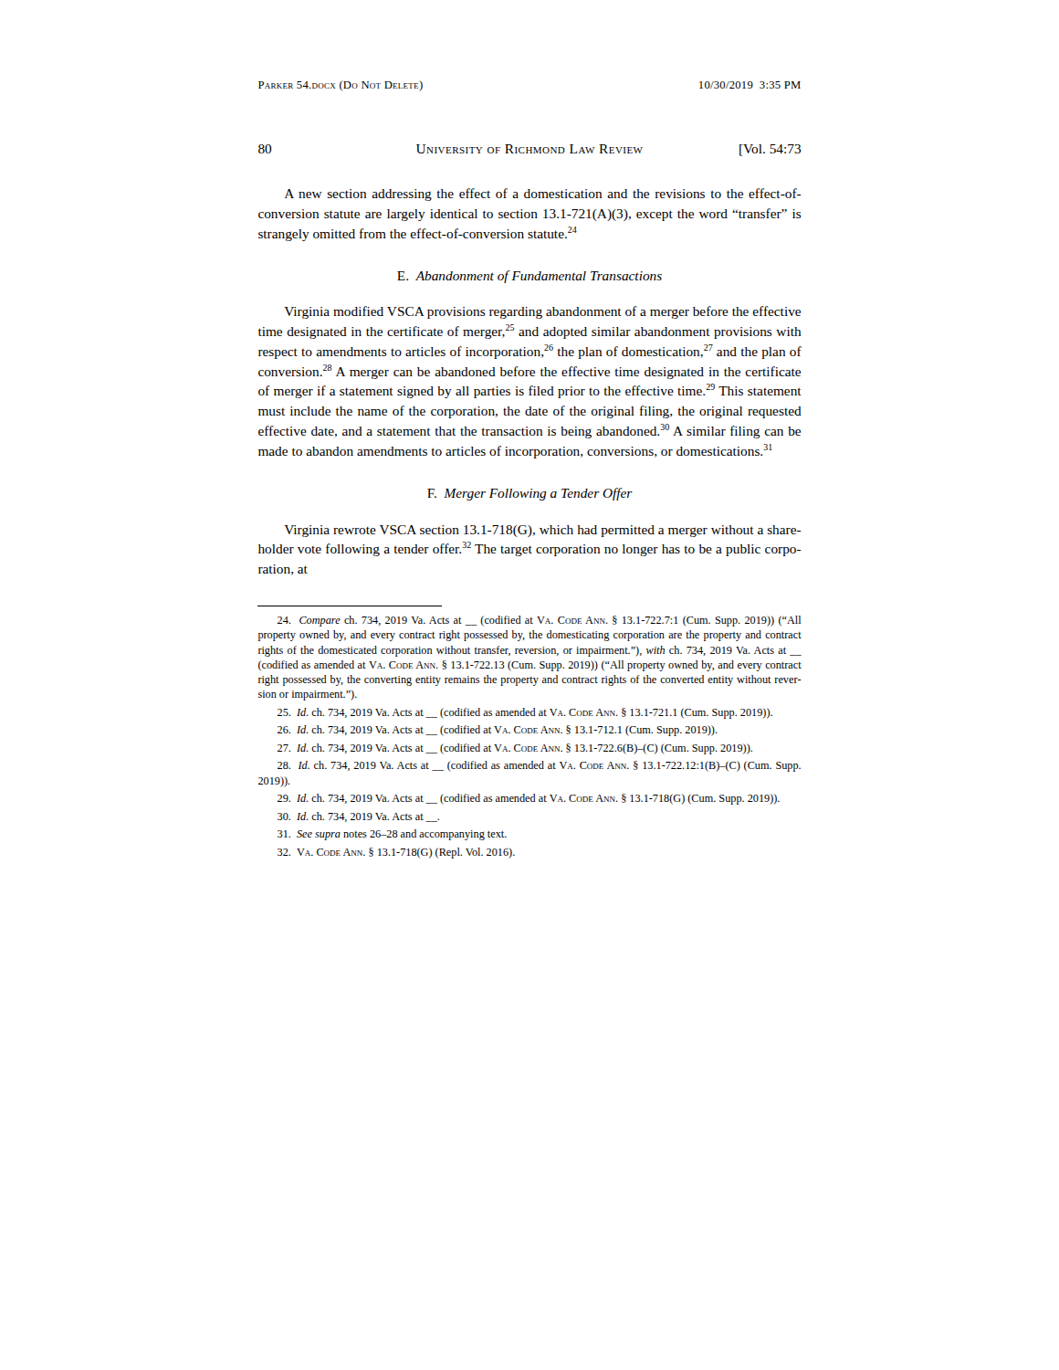Parker 54.docx (Do Not Delete) 10/30/2019 3:35 PM
80 University of Richmond Law Review [Vol. 54:73
A new section addressing the effect of a domestication and the revisions to the effect-of-conversion statute are largely identical to section 13.1-721(A)(3), except the word “transfer” is strangely omitted from the effect-of-conversion statute.24
E. Abandonment of Fundamental Transactions
Virginia modified VSCA provisions regarding abandonment of a merger before the effective time designated in the certificate of merger,25 and adopted similar abandonment provisions with respect to amendments to articles of incorporation,26 the plan of domestication,27 and the plan of conversion.28 A merger can be abandoned before the effective time designated in the certificate of merger if a statement signed by all parties is filed prior to the effective time.29 This statement must include the name of the corporation, the date of the original filing, the original requested effective date, and a statement that the transaction is being abandoned.30 A similar filing can be made to abandon amendments to articles of incorporation, conversions, or domestications.31
F. Merger Following a Tender Offer
Virginia rewrote VSCA section 13.1-718(G), which had permitted a merger without a shareholder vote following a tender offer.32 The target corporation no longer has to be a public corporation, at
24. Compare ch. 734, 2019 Va. Acts at __ (codified at Va. Code Ann. § 13.1-722.7:1 (Cum. Supp. 2019)) (“All property owned by, and every contract right possessed by, the domesticating corporation are the property and contract rights of the domesticated corporation without transfer, reversion, or impairment.”), with ch. 734, 2019 Va. Acts at __ (codified as amended at Va. Code Ann. § 13.1-722.13 (Cum. Supp. 2019)) (“All property owned by, and every contract right possessed by, the converting entity remains the property and contract rights of the converted entity without reversion or impairment.”).
25. Id. ch. 734, 2019 Va. Acts at __ (codified as amended at Va. Code Ann. § 13.1-721.1 (Cum. Supp. 2019)).
26. Id. ch. 734, 2019 Va. Acts at __ (codified at Va. Code Ann. § 13.1-712.1 (Cum. Supp. 2019)).
27. Id. ch. 734, 2019 Va. Acts at __ (codified at Va. Code Ann. § 13.1-722.6(B)–(C) (Cum. Supp. 2019)).
28. Id. ch. 734, 2019 Va. Acts at __ (codified as amended at Va. Code Ann. § 13.1-722.12:1(B)–(C) (Cum. Supp. 2019)).
29. Id. ch. 734, 2019 Va. Acts at __ (codified as amended at Va. Code Ann. § 13.1-718(G) (Cum. Supp. 2019)).
30. Id. ch. 734, 2019 Va. Acts at __.
31. See supra notes 26–28 and accompanying text.
32. Va. Code Ann. § 13.1-718(G) (Repl. Vol. 2016).